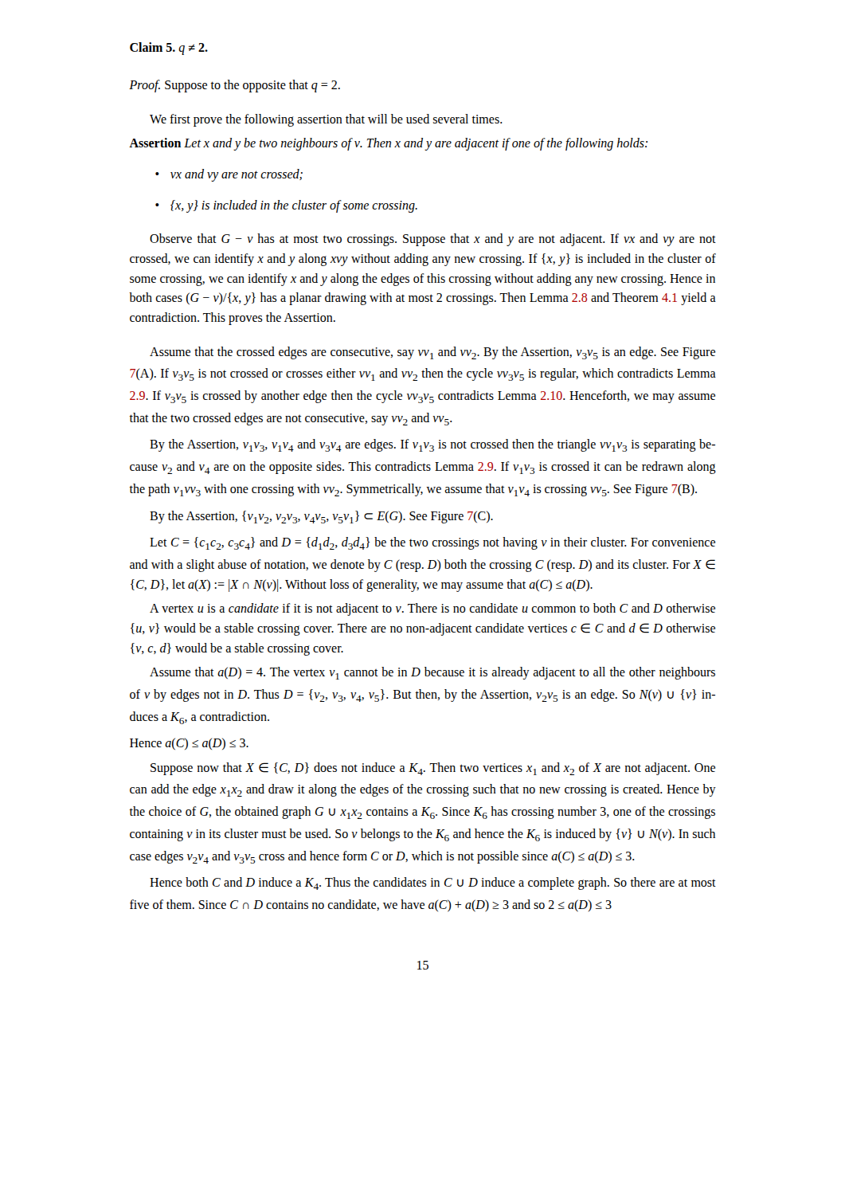Claim 5. q ≠ 2.
Proof. Suppose to the opposite that q = 2.
We first prove the following assertion that will be used several times.
Assertion Let x and y be two neighbours of v. Then x and y are adjacent if one of the following holds:
vx and vy are not crossed;
{x, y} is included in the cluster of some crossing.
Observe that G − v has at most two crossings. Suppose that x and y are not adjacent. If vx and vy are not crossed, we can identify x and y along xvy without adding any new crossing. If {x, y} is included in the cluster of some crossing, we can identify x and y along the edges of this crossing without adding any new crossing. Hence in both cases (G − v)/{x, y} has a planar drawing with at most 2 crossings. Then Lemma 2.8 and Theorem 4.1 yield a contradiction. This proves the Assertion.
Assume that the crossed edges are consecutive, say vv1 and vv2. By the Assertion, v3v5 is an edge. See Figure 7(A). If v3v5 is not crossed or crosses either vv1 and vv2 then the cycle vv3v5 is regular, which contradicts Lemma 2.9. If v3v5 is crossed by another edge then the cycle vv3v5 contradicts Lemma 2.10. Henceforth, we may assume that the two crossed edges are not consecutive, say vv2 and vv5.
By the Assertion, v1v3, v1v4 and v3v4 are edges. If v1v3 is not crossed then the triangle vv1v3 is separating because v2 and v4 are on the opposite sides. This contradicts Lemma 2.9. If v1v3 is crossed it can be redrawn along the path v1vv3 with one crossing with vv2. Symmetrically, we assume that v1v4 is crossing vv5. See Figure 7(B).
By the Assertion, {v1v2, v2v3, v4v5, v5v1} ⊂ E(G). See Figure 7(C).
Let C = {c1c2, c3c4} and D = {d1d2, d3d4} be the two crossings not having v in their cluster. For convenience and with a slight abuse of notation, we denote by C (resp. D) both the crossing C (resp. D) and its cluster. For X ∈ {C, D}, let a(X) := |X ∩ N(v)|. Without loss of generality, we may assume that a(C) ≤ a(D).
A vertex u is a candidate if it is not adjacent to v. There is no candidate u common to both C and D otherwise {u, v} would be a stable crossing cover. There are no non-adjacent candidate vertices c ∈ C and d ∈ D otherwise {v, c, d} would be a stable crossing cover.
Assume that a(D) = 4. The vertex v1 cannot be in D because it is already adjacent to all the other neighbours of v by edges not in D. Thus D = {v2, v3, v4, v5}. But then, by the Assertion, v2v5 is an edge. So N(v) ∪ {v} induces a K6, a contradiction.
Hence a(C) ≤ a(D) ≤ 3.
Suppose now that X ∈ {C, D} does not induce a K4. Then two vertices x1 and x2 of X are not adjacent. One can add the edge x1x2 and draw it along the edges of the crossing such that no new crossing is created. Hence by the choice of G, the obtained graph G ∪ x1x2 contains a K6. Since K6 has crossing number 3, one of the crossings containing v in its cluster must be used. So v belongs to the K6 and hence the K6 is induced by {v} ∪ N(v). In such case edges v2v4 and v3v5 cross and hence form C or D, which is not possible since a(C) ≤ a(D) ≤ 3.
Hence both C and D induce a K4. Thus the candidates in C ∪ D induce a complete graph. So there are at most five of them. Since C ∩ D contains no candidate, we have a(C) + a(D) ≥ 3 and so 2 ≤ a(D) ≤ 3
15